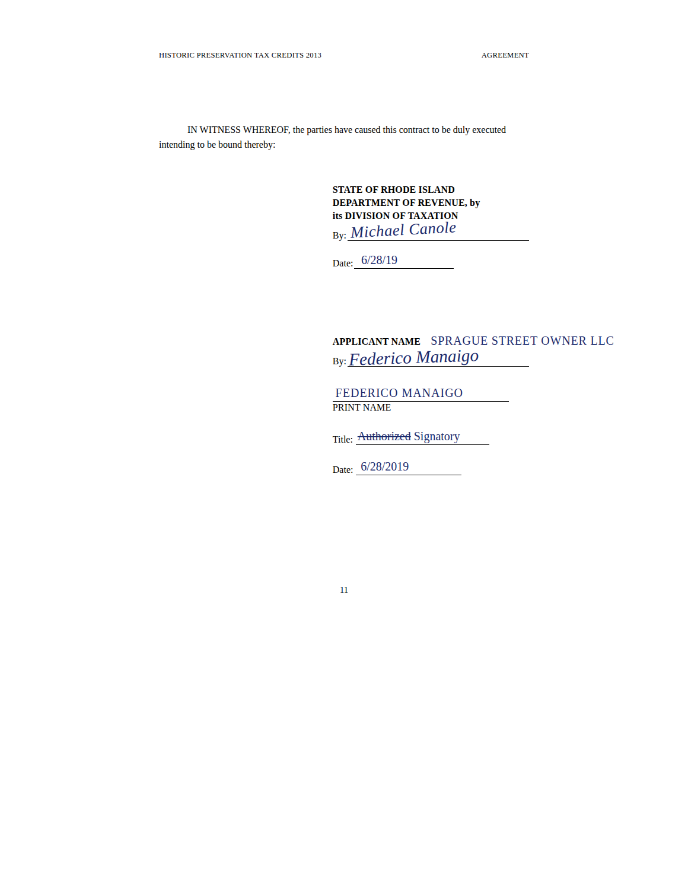Historic Preservation Tax Credits 2013
Agreement
IN WITNESS WHEREOF, the parties have caused this contract to be duly executed intending to be bound thereby:
STATE OF RHODE ISLAND
DEPARTMENT OF REVENUE, by
its DIVISION OF TAXATION
By: Michael Canole
Date: 6/28/19
APPLICANT NAME SPRAGUE STREET OWNER LLC
By: Federico Manaigo
FEDERICO MANAIGO
PRINT NAME
Title: Authorized Signatory
Date: 6/28/2019
11